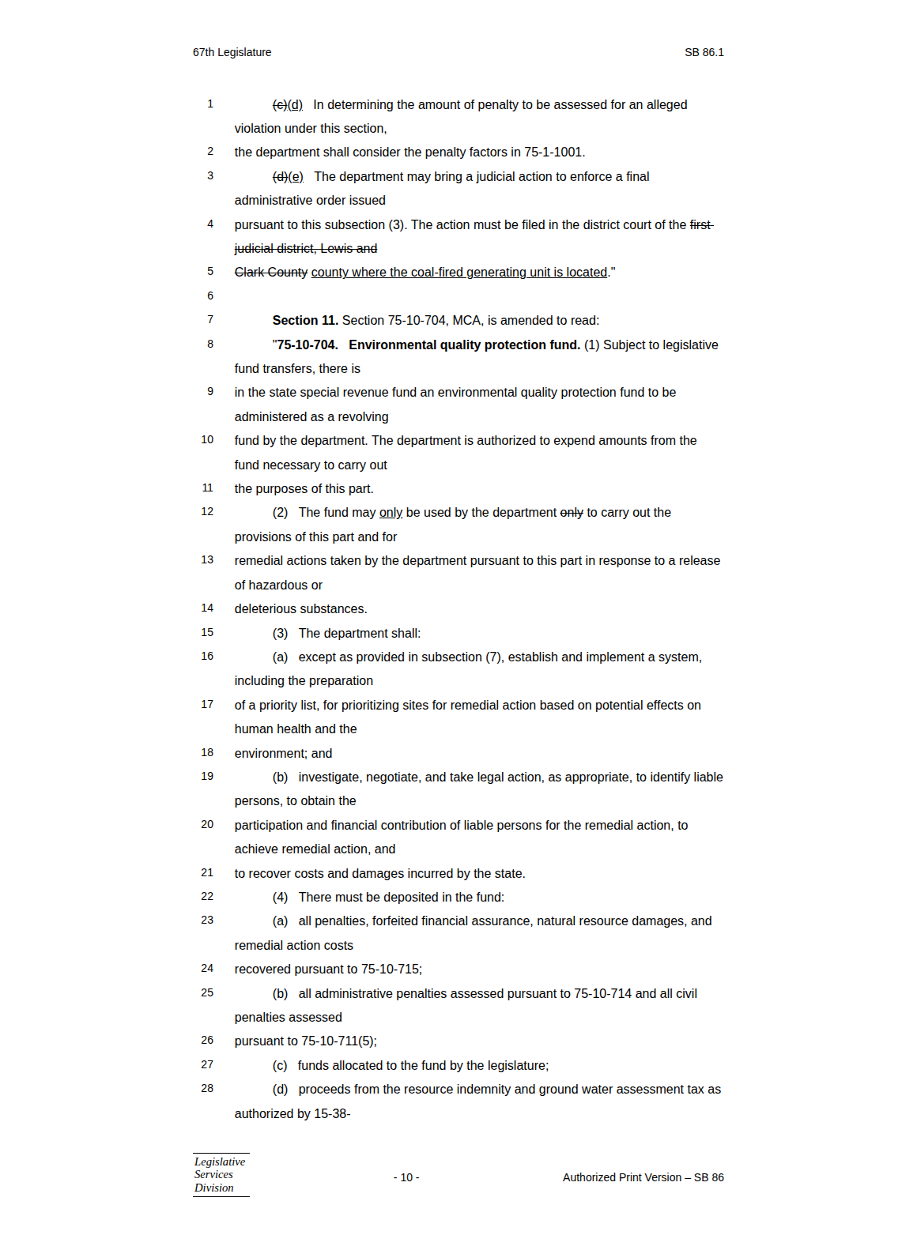67th Legislature
SB 86.1
1
(c)(d) In determining the amount of penalty to be assessed for an alleged violation under this section,
2
the department shall consider the penalty factors in 75-1-1001.
3
(d)(e) The department may bring a judicial action to enforce a final administrative order issued
4
pursuant to this subsection (3). The action must be filed in the district court of the first judicial district, Lewis and
5
Clark County county where the coal-fired generating unit is located."
6
7
Section 11. Section 75-10-704, MCA, is amended to read:
8
"75-10-704. Environmental quality protection fund. (1) Subject to legislative fund transfers, there is
9
in the state special revenue fund an environmental quality protection fund to be administered as a revolving
10
fund by the department. The department is authorized to expend amounts from the fund necessary to carry out
11
the purposes of this part.
12
(2) The fund may only be used by the department only to carry out the provisions of this part and for
13
remedial actions taken by the department pursuant to this part in response to a release of hazardous or
14
deleterious substances.
15
(3) The department shall:
16
(a) except as provided in subsection (7), establish and implement a system, including the preparation
17
of a priority list, for prioritizing sites for remedial action based on potential effects on human health and the
18
environment; and
19
(b) investigate, negotiate, and take legal action, as appropriate, to identify liable persons, to obtain the
20
participation and financial contribution of liable persons for the remedial action, to achieve remedial action, and
21
to recover costs and damages incurred by the state.
22
(4) There must be deposited in the fund:
23
(a) all penalties, forfeited financial assurance, natural resource damages, and remedial action costs
24
recovered pursuant to 75-10-715;
25
(b) all administrative penalties assessed pursuant to 75-10-714 and all civil penalties assessed
26
pursuant to 75-10-711(5);
27
(c) funds allocated to the fund by the legislature;
28
(d) proceeds from the resource indemnity and ground water assessment tax as authorized by 15-38-
Legislative
Services
Division
- 10 -
Authorized Print Version – SB 86